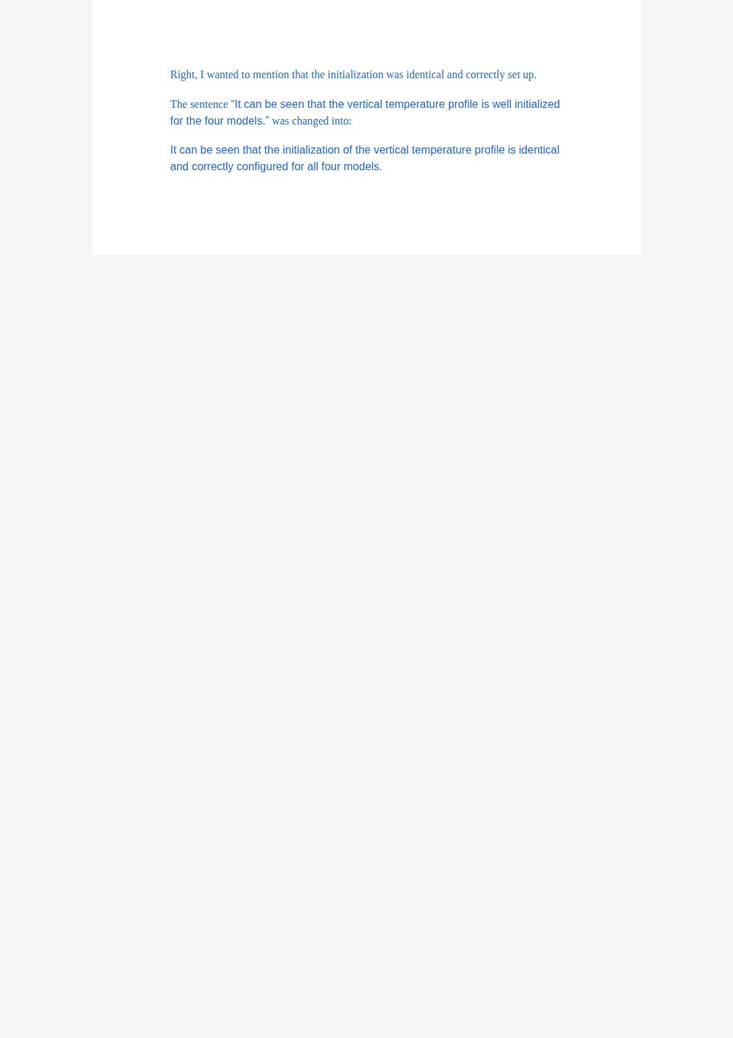Right, I wanted to mention that the initialization was identical and correctly set up.
The sentence “It can be seen that the vertical temperature profile is well initialized for the four models.” was changed into:
It can be seen that the initialization of the vertical temperature profile is identical and correctly configured for all four models.